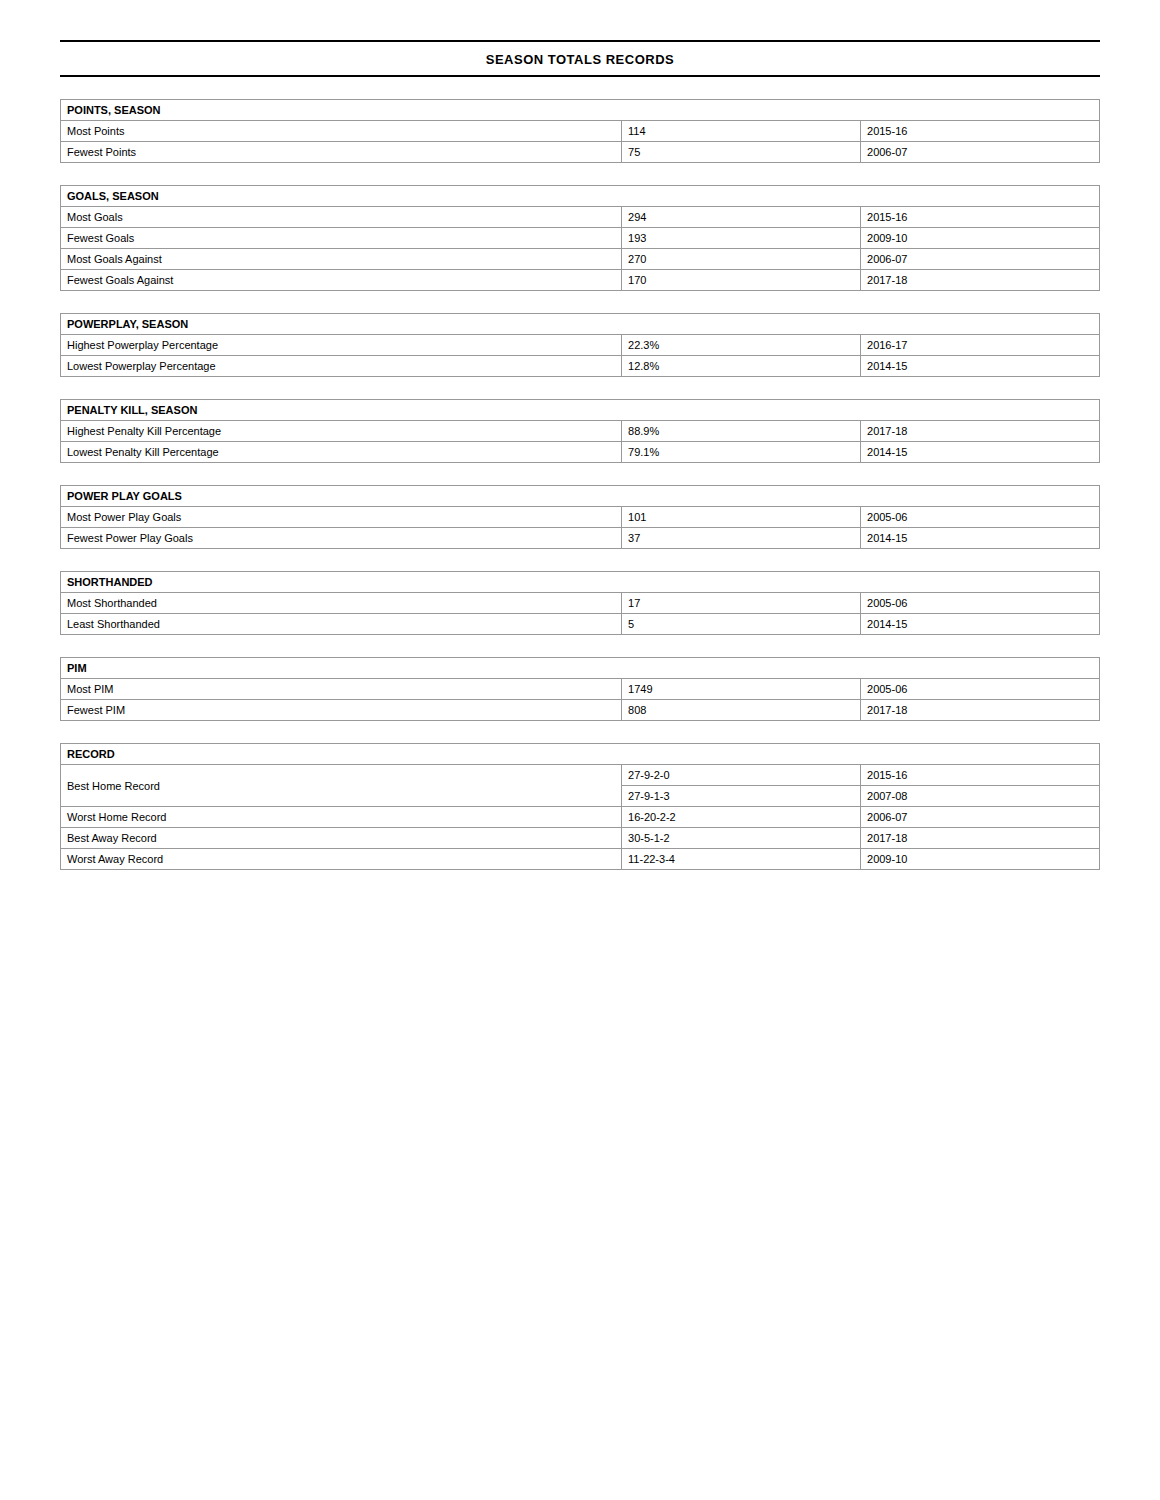SEASON TOTALS RECORDS
| POINTS, SEASON |
| --- |
| Most Points | 114 | 2015-16 |
| Fewest Points | 75 | 2006-07 |
| GOALS, SEASON |
| --- |
| Most Goals | 294 | 2015-16 |
| Fewest Goals | 193 | 2009-10 |
| Most Goals Against | 270 | 2006-07 |
| Fewest Goals Against | 170 | 2017-18 |
| POWERPLAY, SEASON |
| --- |
| Highest Powerplay Percentage | 22.3% | 2016-17 |
| Lowest Powerplay Percentage | 12.8% | 2014-15 |
| PENALTY KILL, SEASON |
| --- |
| Highest Penalty Kill Percentage | 88.9% | 2017-18 |
| Lowest Penalty Kill Percentage | 79.1% | 2014-15 |
| POWER PLAY GOALS |
| --- |
| Most Power Play Goals | 101 | 2005-06 |
| Fewest Power Play Goals | 37 | 2014-15 |
| SHORTHANDED |
| --- |
| Most Shorthanded | 17 | 2005-06 |
| Least Shorthanded | 5 | 2014-15 |
| PIM |
| --- |
| Most PIM | 1749 | 2005-06 |
| Fewest PIM | 808 | 2017-18 |
| RECORD |
| --- |
| Best Home Record | 27-9-2-0 | 2015-16 |
| 27-9-1-3 | 2007-08 |
| Worst Home Record | 16-20-2-2 | 2006-07 |
| Best Away Record | 30-5-1-2 | 2017-18 |
| Worst Away Record | 11-22-3-4 | 2009-10 |